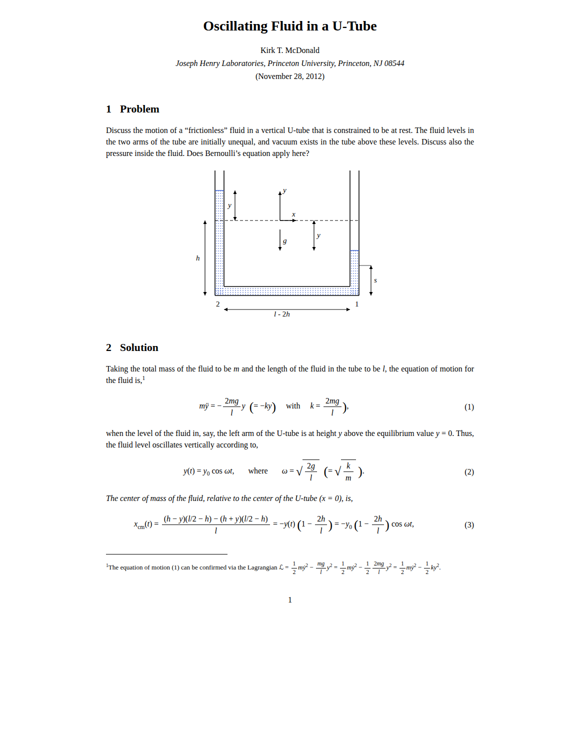Oscillating Fluid in a U-Tube
Kirk T. McDonald
Joseph Henry Laboratories, Princeton University, Princeton, NJ 08544
(November 28, 2012)
1 Problem
Discuss the motion of a “frictionless” fluid in a vertical U-tube that is constrained to be at rest. The fluid levels in the two arms of the tube are initially unequal, and vacuum exists in the tube above these levels. Discuss also the pressure inside the fluid. Does Bernoulli’s equation apply here?
x y g y y h s 2 1 l - 2h
2 Solution
Taking the total mass of the fluid to be m and the length of the fluid in the tube to be l, the equation of motion for the fluid is,1
mÿ = −2mg l y (= −ky) with k = 2mg l),
(1)
when the level of the fluid in, say, the left arm of the U-tube is at height y above the equilibrium value y = 0. Thus, the fluid level oscillates vertically according to,
y(t) = y0 cos ωt, where ω = √2g l (= √km ).
(2)
The center of mass of the fluid, relative to the center of the U-tube (x = 0), is,
xcm(t) = (h − y)(l/2 − h) − (h + y)(l/2 − h) l = −y(t) (1 − 2h l) = −y0 (1 − 2h l) cos ωt,
(3)
1The equation of motion (1) can be confirmed via the Lagrangian ℒ = 12 mẏ2 − mg l y2 = 12 mẏ2 − 122mg l y2 = 12 mẏ2 − 12 ky2.
1